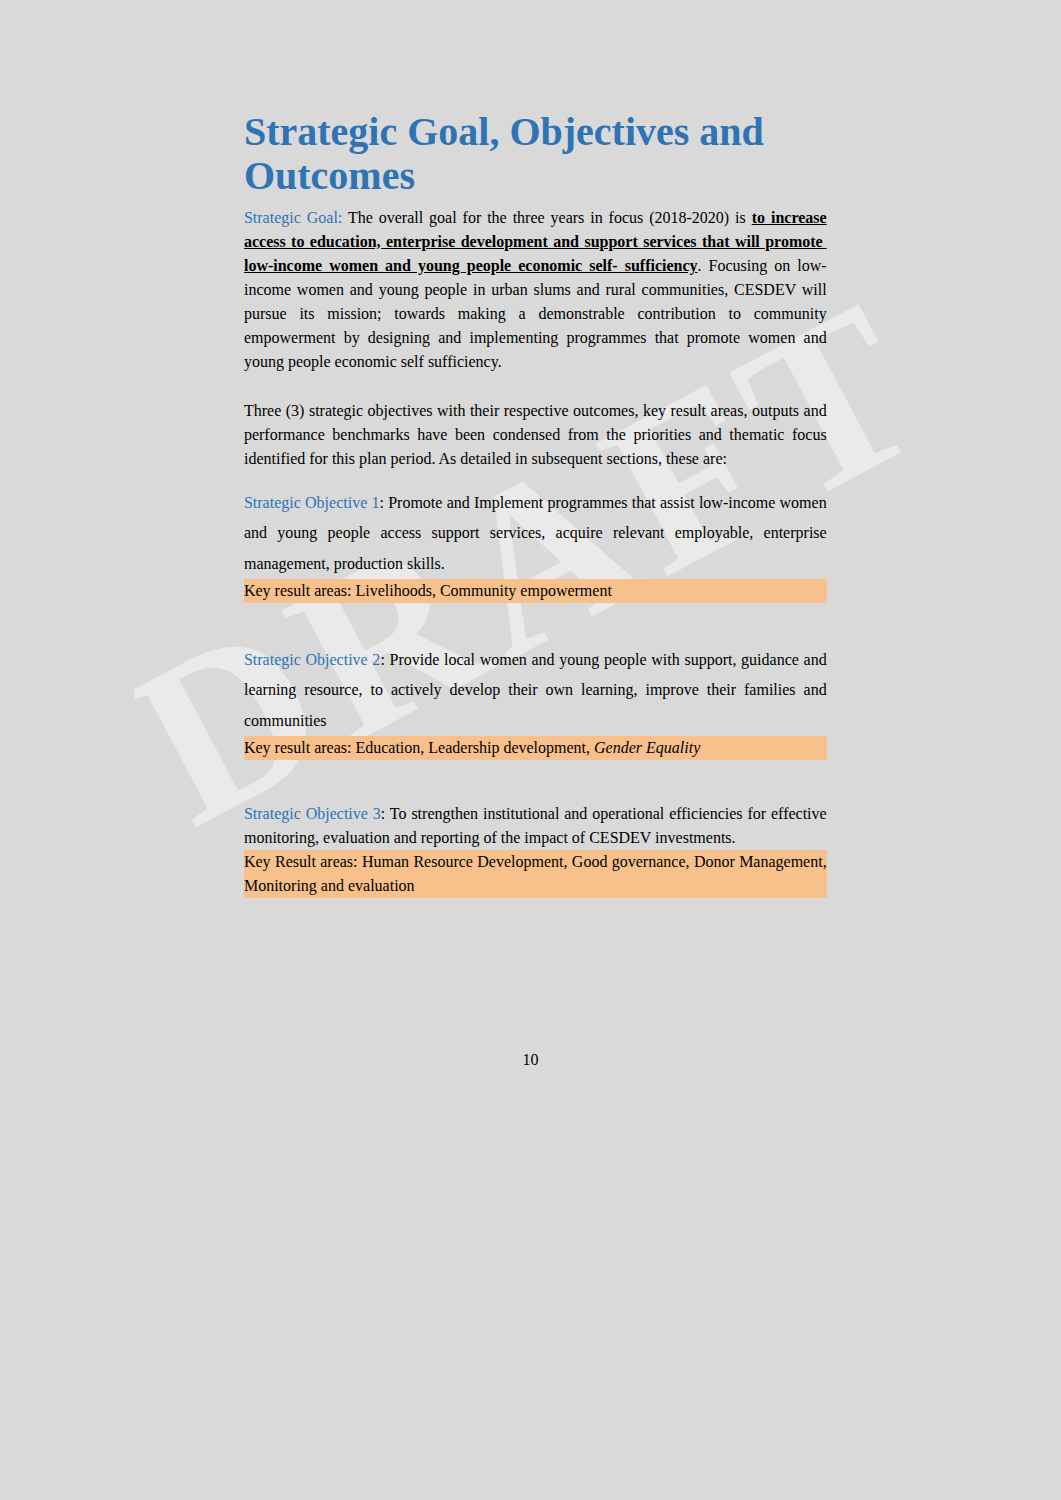DRAFT
Strategic Goal, Objectives and Outcomes
Strategic Goal: The overall goal for the three years in focus (2018-2020) is to increase access to education, enterprise development and support services that will promote low-income women and young people economic self- sufficiency. Focusing on low-income women and young people in urban slums and rural communities, CESDEV will pursue its mission; towards making a demonstrable contribution to community empowerment by designing and implementing programmes that promote women and young people economic self sufficiency.
Three (3) strategic objectives with their respective outcomes, key result areas, outputs and performance benchmarks have been condensed from the priorities and thematic focus identified for this plan period. As detailed in subsequent sections, these are:
Strategic Objective 1: Promote and Implement programmes that assist low-income women and young people access support services, acquire relevant employable, enterprise management, production skills.
Key result areas: Livelihoods, Community empowerment
Strategic Objective 2: Provide local women and young people with support, guidance and learning resource, to actively develop their own learning, improve their families and communities
Key result areas: Education, Leadership development, Gender Equality
Strategic Objective 3: To strengthen institutional and operational efficiencies for effective monitoring, evaluation and reporting of the impact of CESDEV investments.
Key Result areas: Human Resource Development, Good governance, Donor Management, Monitoring and evaluation
10